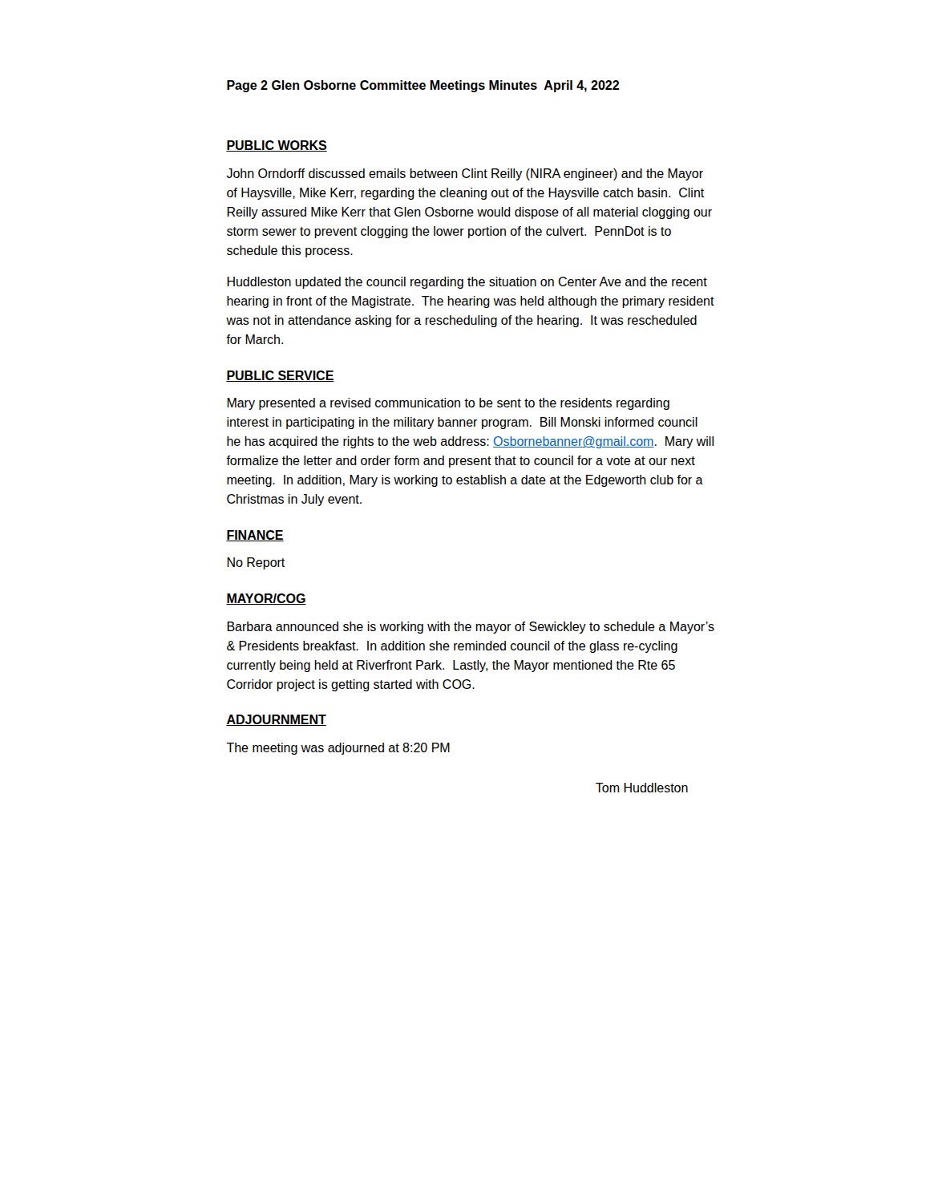Page 2 Glen Osborne Committee Meetings Minutes April 4, 2022
PUBLIC WORKS
John Orndorff discussed emails between Clint Reilly (NIRA engineer) and the Mayor of Haysville, Mike Kerr, regarding the cleaning out of the Haysville catch basin. Clint Reilly assured Mike Kerr that Glen Osborne would dispose of all material clogging our storm sewer to prevent clogging the lower portion of the culvert. PennDot is to schedule this process.
Huddleston updated the council regarding the situation on Center Ave and the recent hearing in front of the Magistrate. The hearing was held although the primary resident was not in attendance asking for a rescheduling of the hearing. It was rescheduled for March.
PUBLIC SERVICE
Mary presented a revised communication to be sent to the residents regarding interest in participating in the military banner program. Bill Monski informed council he has acquired the rights to the web address: Osbornebanner@gmail.com. Mary will formalize the letter and order form and present that to council for a vote at our next meeting. In addition, Mary is working to establish a date at the Edgeworth club for a Christmas in July event.
FINANCE
No Report
MAYOR/COG
Barbara announced she is working with the mayor of Sewickley to schedule a Mayor’s & Presidents breakfast. In addition she reminded council of the glass re-cycling currently being held at Riverfront Park. Lastly, the Mayor mentioned the Rte 65 Corridor project is getting started with COG.
ADJOURNMENT
The meeting was adjourned at 8:20 PM
Tom Huddleston